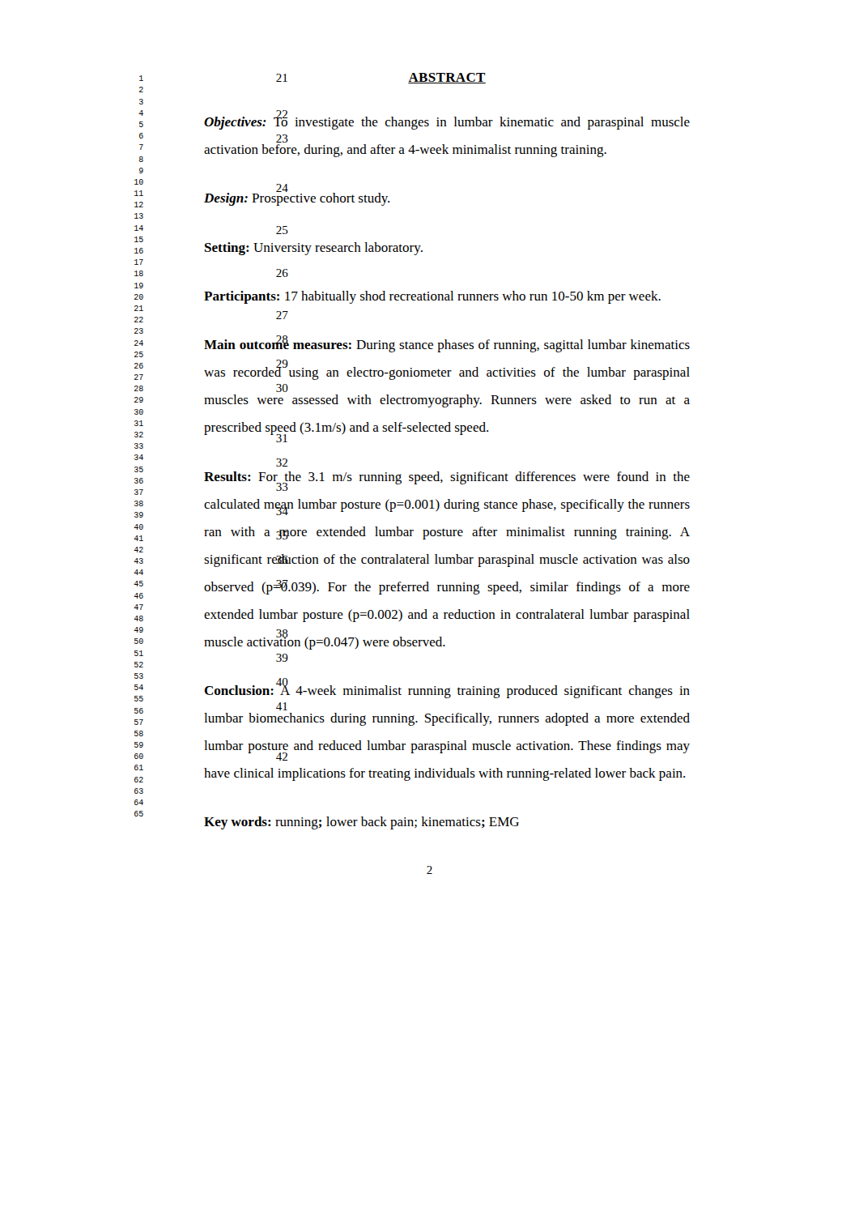1
2
3
4
5
6
7
8
9
10
11
12
13
14
15
16
17
18
19
20
21
22
23
24
25
26
27
28
29
30
31
32
33
34
35
36
37
38
39
40
41
42
43
44
45
46
47
48
49
50
51
52
53
54
55
56
57
58
59
60
61
62
63
64
65
21
ABSTRACT
22
23
Objectives: To investigate the changes in lumbar kinematic and paraspinal muscle activation before, during, and after a 4-week minimalist running training.
24
Design: Prospective cohort study.
25
Setting: University research laboratory.
26
Participants: 17 habitually shod recreational runners who run 10-50 km per week.
27
28
29
30
Main outcome measures: During stance phases of running, sagittal lumbar kinematics was recorded using an electro-goniometer and activities of the lumbar paraspinal muscles were assessed with electromyography. Runners were asked to run at a prescribed speed (3.1m/s) and a self-selected speed.
31
32
33
34
35
36
37
Results: For the 3.1 m/s running speed, significant differences were found in the calculated mean lumbar posture (p=0.001) during stance phase, specifically the runners ran with a more extended lumbar posture after minimalist running training. A significant reduction of the contralateral lumbar paraspinal muscle activation was also observed (p=0.039). For the preferred running speed, similar findings of a more extended lumbar posture (p=0.002) and a reduction in contralateral lumbar paraspinal muscle activation (p=0.047) were observed.
38
39
40
41
Conclusion: A 4-week minimalist running training produced significant changes in lumbar biomechanics during running. Specifically, runners adopted a more extended lumbar posture and reduced lumbar paraspinal muscle activation. These findings may have clinical implications for treating individuals with running-related lower back pain.
42
Key words: running; lower back pain; kinematics; EMG
2